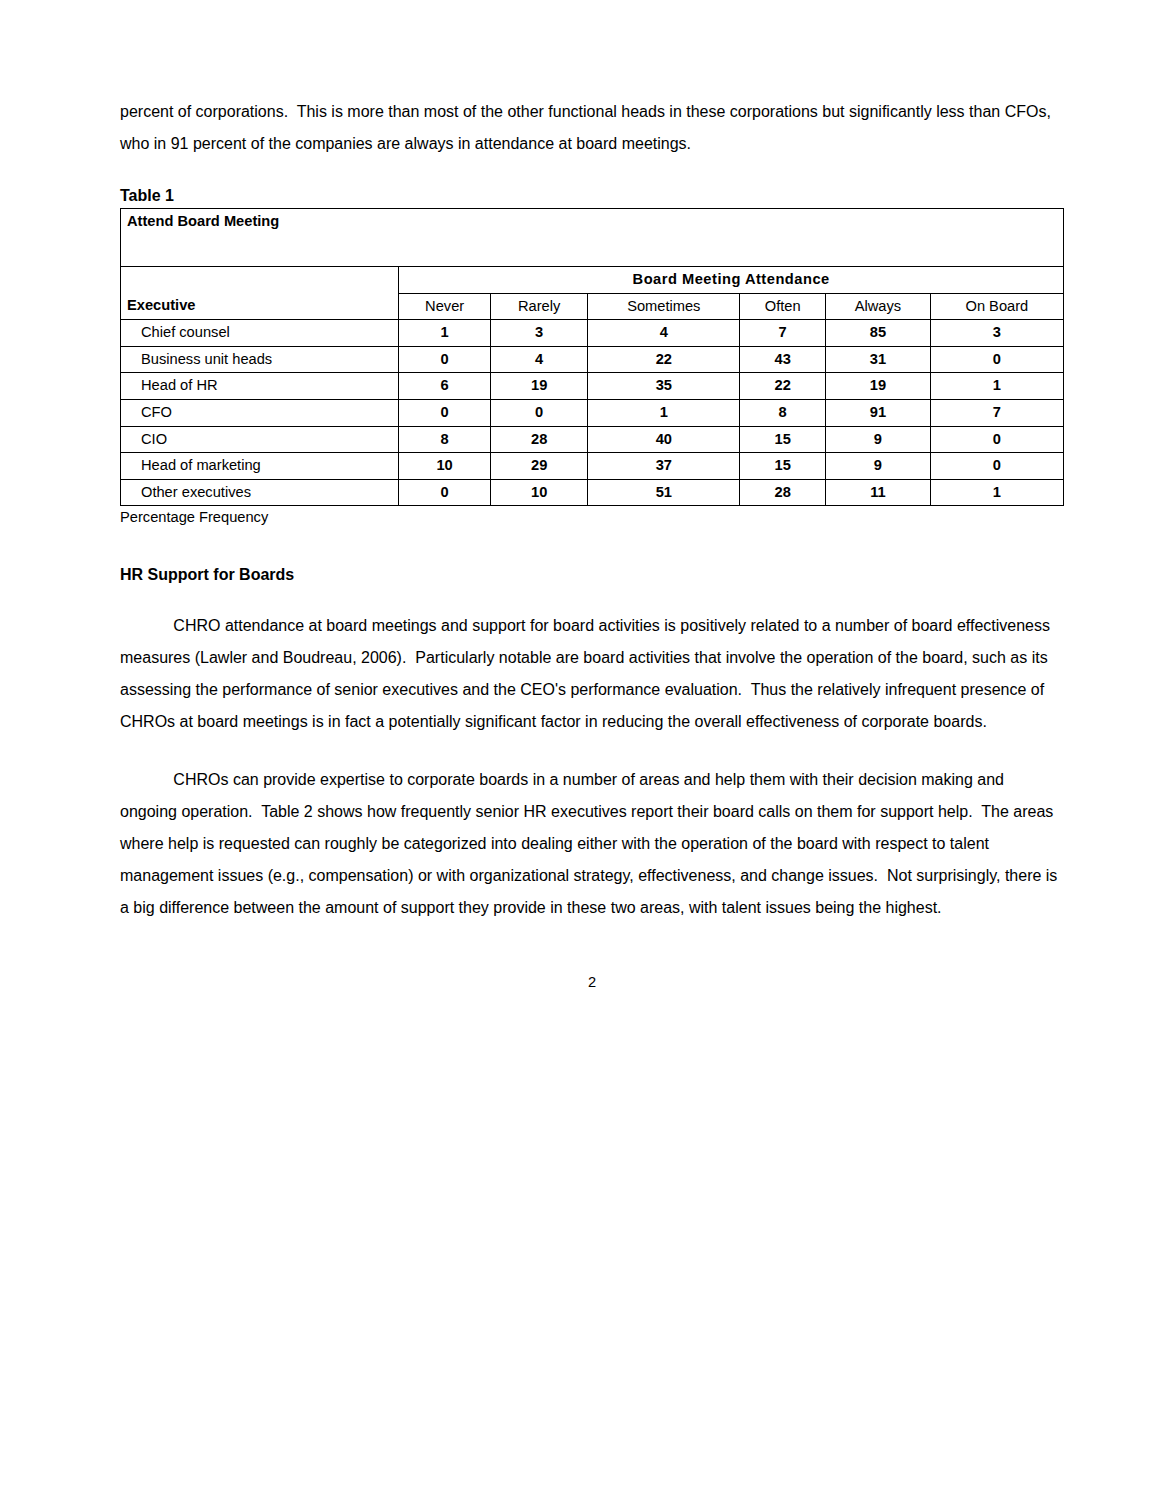percent of corporations. This is more than most of the other functional heads in these corporations but significantly less than CFOs, who in 91 percent of the companies are always in attendance at board meetings.
Table 1
| Attend Board Meeting |
| | Board Meeting Attendance |
| Executive | Never | Rarely | Sometimes | Often | Always | On Board |
| Chief counsel | 1 | 3 | 4 | 7 | 85 | 3 |
| Business unit heads | 0 | 4 | 22 | 43 | 31 | 0 |
| Head of HR | 6 | 19 | 35 | 22 | 19 | 1 |
| CFO | 0 | 0 | 1 | 8 | 91 | 7 |
| CIO | 8 | 28 | 40 | 15 | 9 | 0 |
| Head of marketing | 10 | 29 | 37 | 15 | 9 | 0 |
| Other executives | 0 | 10 | 51 | 28 | 11 | 1 |
Percentage Frequency
HR Support for Boards
CHRO attendance at board meetings and support for board activities is positively related to a number of board effectiveness measures (Lawler and Boudreau, 2006). Particularly notable are board activities that involve the operation of the board, such as its assessing the performance of senior executives and the CEO's performance evaluation. Thus the relatively infrequent presence of CHROs at board meetings is in fact a potentially significant factor in reducing the overall effectiveness of corporate boards.
CHROs can provide expertise to corporate boards in a number of areas and help them with their decision making and ongoing operation. Table 2 shows how frequently senior HR executives report their board calls on them for support help. The areas where help is requested can roughly be categorized into dealing either with the operation of the board with respect to talent management issues (e.g., compensation) or with organizational strategy, effectiveness, and change issues. Not surprisingly, there is a big difference between the amount of support they provide in these two areas, with talent issues being the highest.
2